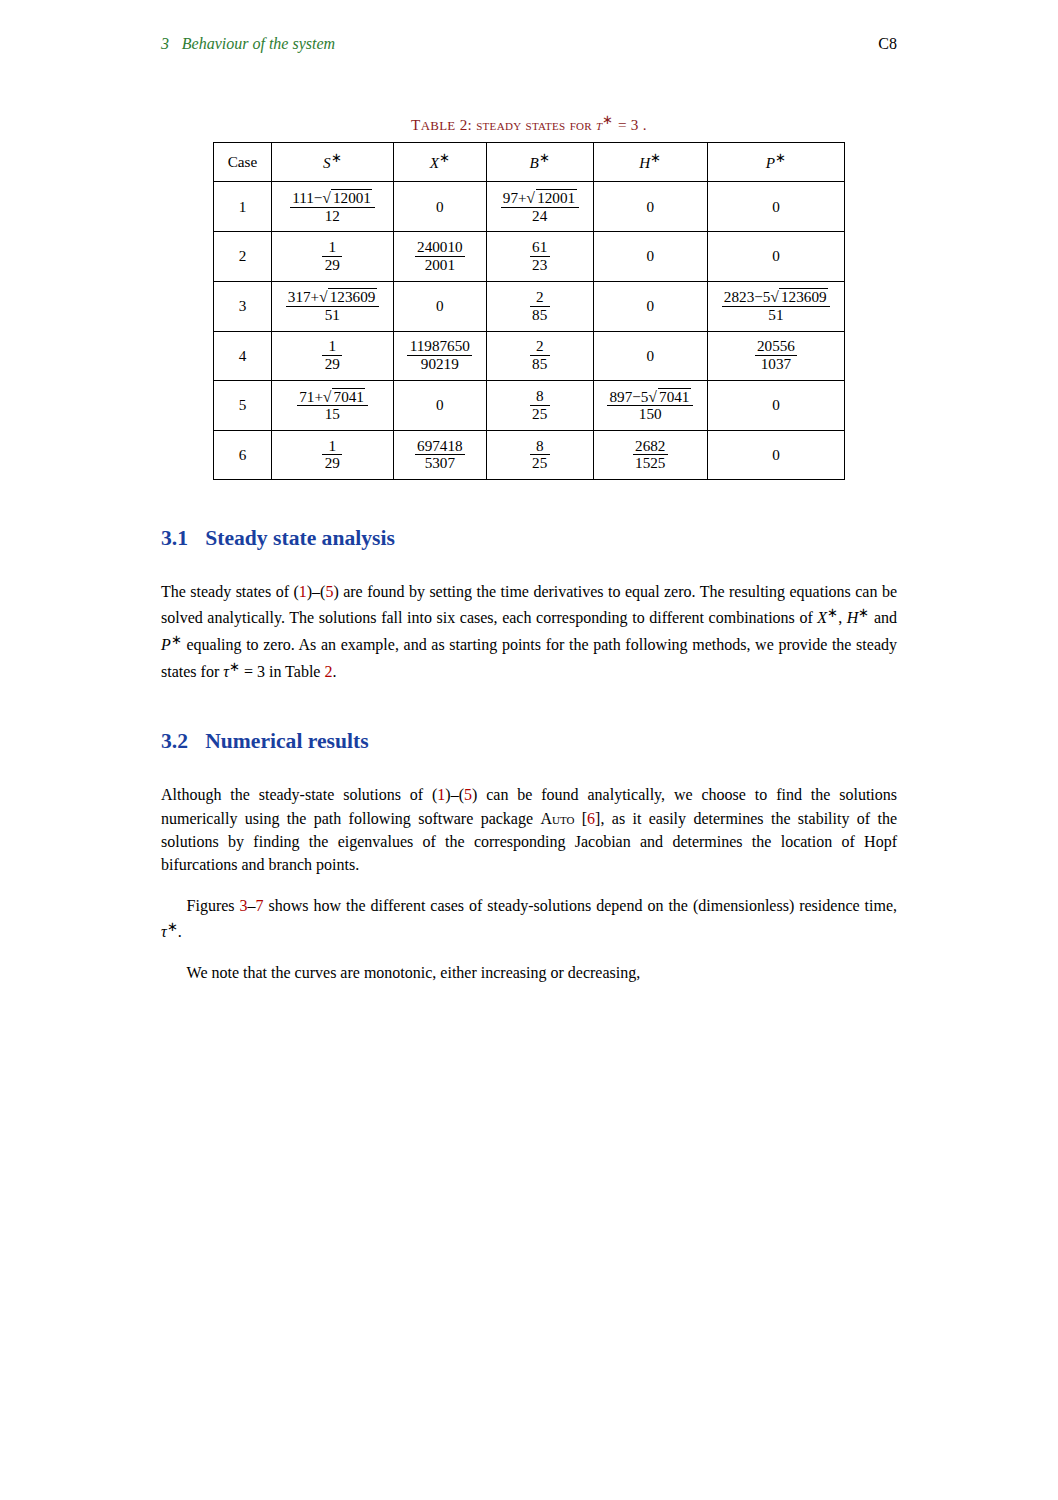3 Behaviour of the system
C8
T ABLE 2 : steady states for τ ∗ = 3 .
| Case | S ∗ | X ∗ | B ∗ | H ∗ | P ∗ |
| --- | --- | --- | --- | --- | --- |
| 1 | 111− √ 12001 12 | 0 | 97+ √ 12001 24 | 0 | 0 |
| 2 | 1 29 | 240010 2001 | 61 23 | 0 | 0 |
| 3 | 317+ √ 123609 51 | 0 | 2 85 | 0 | 2823−5 √ 123609 51 |
| 4 | 1 29 | 11987650 90219 | 2 85 | 0 | 20556 1037 |
| 5 | 71+ √ 7041 15 | 0 | 8 25 | 897−5 √ 7041 150 | 0 |
| 6 | 1 29 | 697418 5307 | 8 25 | 2682 1525 | 0 |
3.1 Steady state analysis
The steady states of (1)–(5) are found by setting the time derivatives to equal zero. The resulting equations can be solved analytically. The solutions fall into six cases, each corresponding to different combinations of X∗, H∗ and P∗ equaling to zero. As an example, and as starting points for the path following methods, we provide the steady states for τ∗ = 3 in Table 2.
3.2 Numerical results
Although the steady-state solutions of (1)–(5) can be found analytically, we choose to find the solutions numerically using the path following software package Auto [6], as it easily determines the stability of the solutions by finding the eigenvalues of the corresponding Jacobian and determines the location of Hopf bifurcations and branch points.
Figures 3–7 shows how the different cases of steady-solutions depend on the (dimensionless) residence time, τ∗.
We note that the curves are monotonic, either increasing or decreasing,